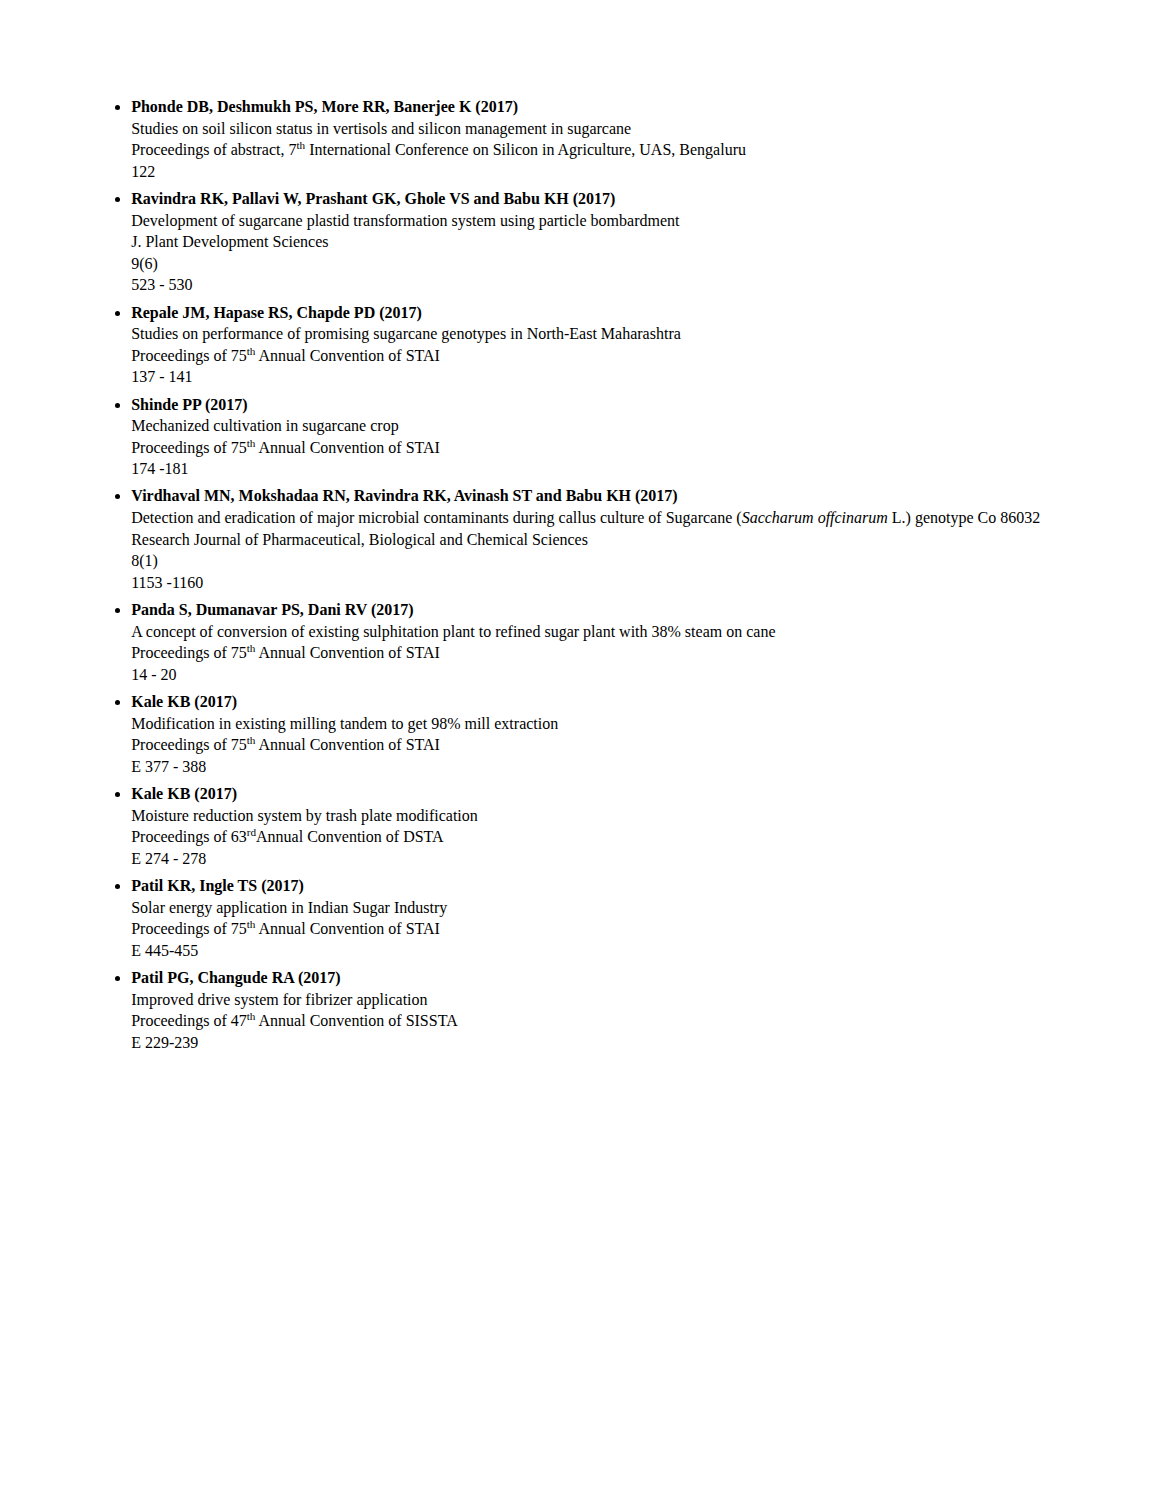Phonde DB, Deshmukh PS, More RR, Banerjee K (2017) Studies on soil silicon status in vertisols and silicon management in sugarcane Proceedings of abstract, 7th International Conference on Silicon in Agriculture, UAS, Bengaluru 122
Ravindra RK, Pallavi W, Prashant GK, Ghole VS and Babu KH (2017) Development of sugarcane plastid transformation system using particle bombardment J. Plant Development Sciences 9(6) 523 - 530
Repale JM, Hapase RS, Chapde PD (2017) Studies on performance of promising sugarcane genotypes in North-East Maharashtra Proceedings of 75th Annual Convention of STAI 137 - 141
Shinde PP (2017) Mechanized cultivation in sugarcane crop Proceedings of 75th Annual Convention of STAI 174 -181
Virdhaval MN, Mokshadaa RN, Ravindra RK, Avinash ST and Babu KH (2017) Detection and eradication of major microbial contaminants during callus culture of Sugarcane (Saccharum offcinarum L.) genotype Co 86032 Research Journal of Pharmaceutical, Biological and Chemical Sciences 8(1) 1153 -1160
Panda S, Dumanavar PS, Dani RV (2017) A concept of conversion of existing sulphitation plant to refined sugar plant with 38% steam on cane Proceedings of 75th Annual Convention of STAI 14 - 20
Kale KB (2017) Modification in existing milling tandem to get 98% mill extraction Proceedings of 75th Annual Convention of STAI E 377 - 388
Kale KB (2017) Moisture reduction system by trash plate modification Proceedings of 63rdAnnual Convention of DSTA E 274 - 278
Patil KR, Ingle TS (2017) Solar energy application in Indian Sugar Industry Proceedings of 75th Annual Convention of STAI E 445-455
Patil PG, Changude RA (2017) Improved drive system for fibrizer application Proceedings of 47th Annual Convention of SISSTA E 229-239